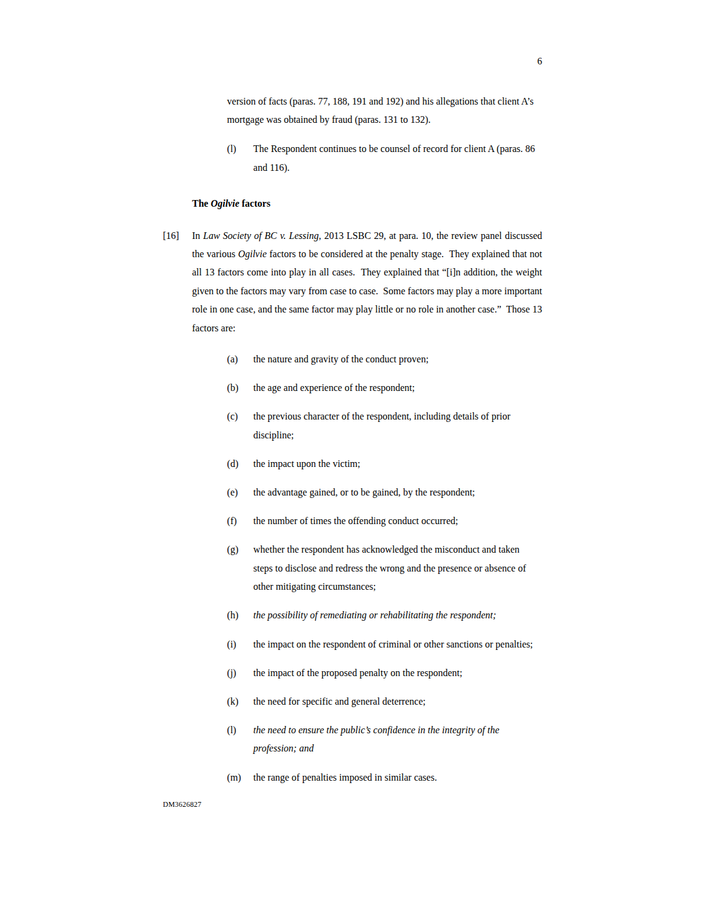6
version of facts (paras. 77, 188, 191 and 192) and his allegations that client A’s mortgage was obtained by fraud (paras. 131 to 132).
(l) The Respondent continues to be counsel of record for client A (paras. 86 and 116).
The Ogilvie factors
[16] In Law Society of BC v. Lessing, 2013 LSBC 29, at para. 10, the review panel discussed the various Ogilvie factors to be considered at the penalty stage. They explained that not all 13 factors come into play in all cases. They explained that “[i]n addition, the weight given to the factors may vary from case to case. Some factors may play a more important role in one case, and the same factor may play little or no role in another case.” Those 13 factors are:
(a) the nature and gravity of the conduct proven;
(b) the age and experience of the respondent;
(c) the previous character of the respondent, including details of prior discipline;
(d) the impact upon the victim;
(e) the advantage gained, or to be gained, by the respondent;
(f) the number of times the offending conduct occurred;
(g) whether the respondent has acknowledged the misconduct and taken steps to disclose and redress the wrong and the presence or absence of other mitigating circumstances;
(h) the possibility of remediating or rehabilitating the respondent;
(i) the impact on the respondent of criminal or other sanctions or penalties;
(j) the impact of the proposed penalty on the respondent;
(k) the need for specific and general deterrence;
(l) the need to ensure the public’s confidence in the integrity of the profession; and
(m) the range of penalties imposed in similar cases.
DM3626827